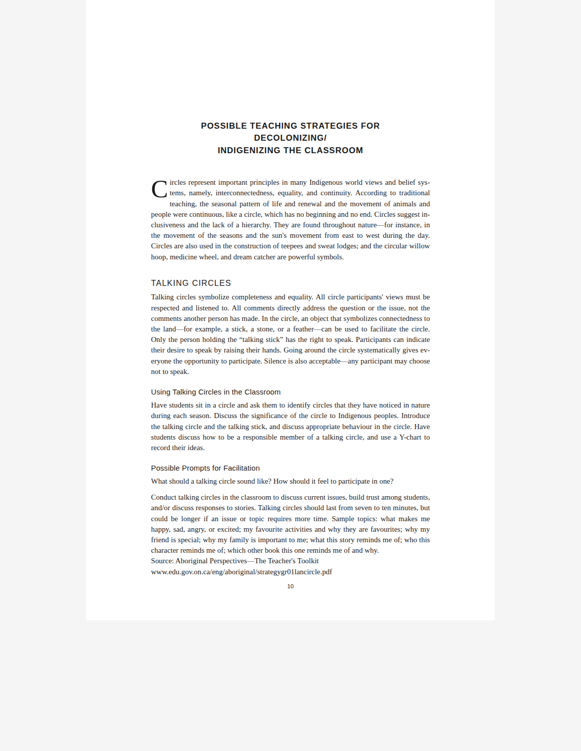Possible Teaching Strategies for Decolonizing/
Indigenizing the Classroom
Circles represent important principles in many Indigenous world views and belief systems, namely, interconnectedness, equality, and continuity. According to traditional teaching, the seasonal pattern of life and renewal and the movement of animals and people were continuous, like a circle, which has no beginning and no end. Circles suggest inclusiveness and the lack of a hierarchy. They are found throughout nature—for instance, in the movement of the seasons and the sun's movement from east to west during the day. Circles are also used in the construction of teepees and sweat lodges; and the circular willow hoop, medicine wheel, and dream catcher are powerful symbols.
Talking Circles
Talking circles symbolize completeness and equality. All circle participants' views must be respected and listened to. All comments directly address the question or the issue, not the comments another person has made. In the circle, an object that symbolizes connectedness to the land—for example, a stick, a stone, or a feather—can be used to facilitate the circle. Only the person holding the “talking stick” has the right to speak. Participants can indicate their desire to speak by raising their hands. Going around the circle systematically gives everyone the opportunity to participate. Silence is also acceptable—any participant may choose not to speak.
Using Talking Circles in the Classroom
Have students sit in a circle and ask them to identify circles that they have noticed in nature during each season. Discuss the significance of the circle to Indigenous peoples. Introduce the talking circle and the talking stick, and discuss appropriate behaviour in the circle. Have students discuss how to be a responsible member of a talking circle, and use a Y-chart to record their ideas.
Possible Prompts for Facilitation
What should a talking circle sound like? How should it feel to participate in one?
Conduct talking circles in the classroom to discuss current issues, build trust among students, and/or discuss responses to stories. Talking circles should last from seven to ten minutes, but could be longer if an issue or topic requires more time. Sample topics: what makes me happy, sad, angry, or excited; my favourite activities and why they are favourites; why my friend is special; why my family is important to me; what this story reminds me of; who this character reminds me of; which other book this one reminds me of and why.
Source: Aboriginal Perspectives—The Teacher's Toolkit
www.edu.gov.on.ca/eng/aboriginal/strategygr01lancircle.pdf
10